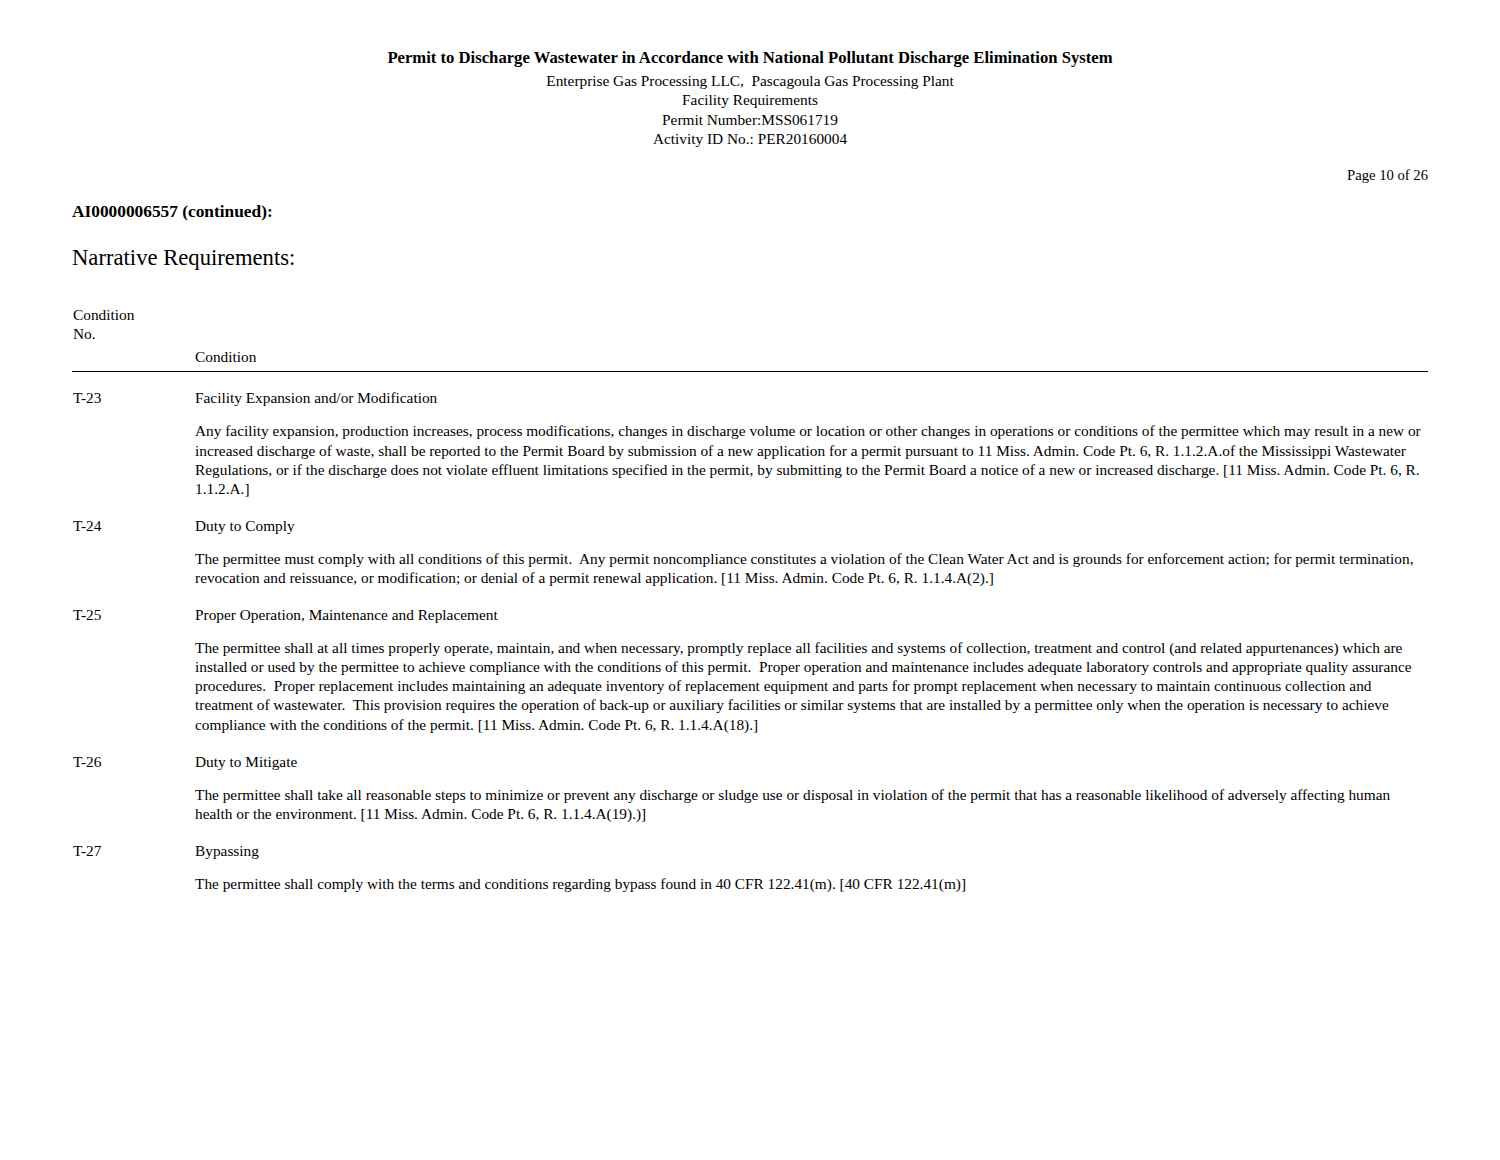Permit to Discharge Wastewater in Accordance with National Pollutant Discharge Elimination System
Enterprise Gas Processing LLC, Pascagoula Gas Processing Plant
Facility Requirements
Permit Number:MSS061719
Activity ID No.: PER20160004
Page 10 of 26
AI0000006557 (continued):
Narrative Requirements:
| Condition No. | |
| --- | --- |
| | Condition |
| T-23 | Facility Expansion and/or Modification Any facility expansion, production increases, process modifications, changes in discharge volume or location or other changes in operations or conditions of the permittee which may result in a new or increased discharge of waste, shall be reported to the Permit Board by submission of a new application for a permit pursuant to 11 Miss. Admin. Code Pt. 6, R. 1.1.2.A.of the Mississippi Wastewater Regulations, or if the discharge does not violate effluent limitations specified in the permit, by submitting to the Permit Board a notice of a new or increased discharge. [11 Miss. Admin. Code Pt. 6, R. 1.1.2.A.] |
| T-24 | Duty to Comply The permittee must comply with all conditions of this permit. Any permit noncompliance constitutes a violation of the Clean Water Act and is grounds for enforcement action; for permit termination, revocation and reissuance, or modification; or denial of a permit renewal application. [11 Miss. Admin. Code Pt. 6, R. 1.1.4.A(2).] |
| T-25 | Proper Operation, Maintenance and Replacement The permittee shall at all times properly operate, maintain, and when necessary, promptly replace all facilities and systems of collection, treatment and control (and related appurtenances) which are installed or used by the permittee to achieve compliance with the conditions of this permit. Proper operation and maintenance includes adequate laboratory controls and appropriate quality assurance procedures. Proper replacement includes maintaining an adequate inventory of replacement equipment and parts for prompt replacement when necessary to maintain continuous collection and treatment of wastewater. This provision requires the operation of back-up or auxiliary facilities or similar systems that are installed by a permittee only when the operation is necessary to achieve compliance with the conditions of the permit. [11 Miss. Admin. Code Pt. 6, R. 1.1.4.A(18).] |
| T-26 | Duty to Mitigate The permittee shall take all reasonable steps to minimize or prevent any discharge or sludge use or disposal in violation of the permit that has a reasonable likelihood of adversely affecting human health or the environment. [11 Miss. Admin. Code Pt. 6, R. 1.1.4.A(19).)] |
| T-27 | Bypassing The permittee shall comply with the terms and conditions regarding bypass found in 40 CFR 122.41(m). [40 CFR 122.41(m)] |